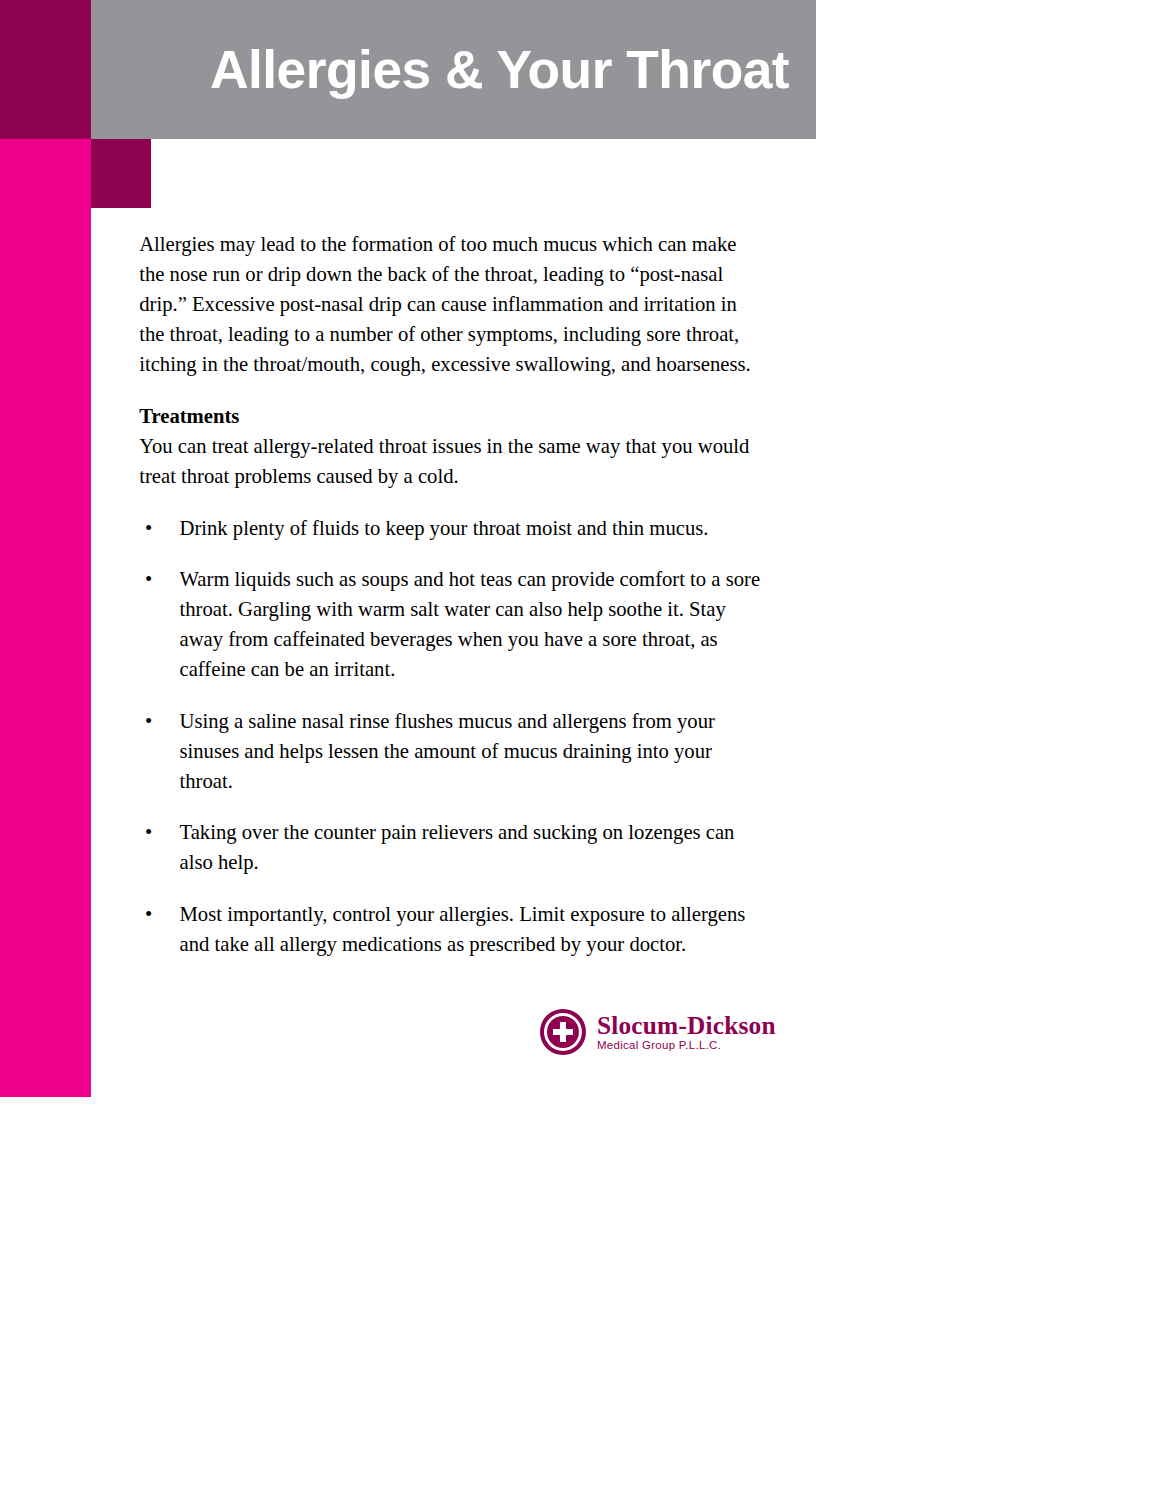Allergies & Your Throat
Allergies may lead to the formation of too much mucus which can make the nose run or drip down the back of the throat, leading to “post-nasal drip.” Excessive post-nasal drip can cause inflammation and irritation in the throat, leading to a number of other symptoms, including sore throat, itching in the throat/mouth, cough, excessive swallowing, and hoarseness.
Treatments
You can treat allergy-related throat issues in the same way that you would treat throat problems caused by a cold.
Drink plenty of fluids to keep your throat moist and thin mucus.
Warm liquids such as soups and hot teas can provide comfort to a sore throat. Gargling with warm salt water can also help soothe it. Stay away from caffeinated beverages when you have a sore throat, as caffeine can be an irritant.
Using a saline nasal rinse flushes mucus and allergens from your sinuses and helps lessen the amount of mucus draining into your throat.
Taking over the counter pain relievers and sucking on lozenges can also help.
Most importantly, control your allergies. Limit exposure to allergens and take all allergy medications as prescribed by your doctor.
Slocum-Dickson
Medical Group P.L.L.C.